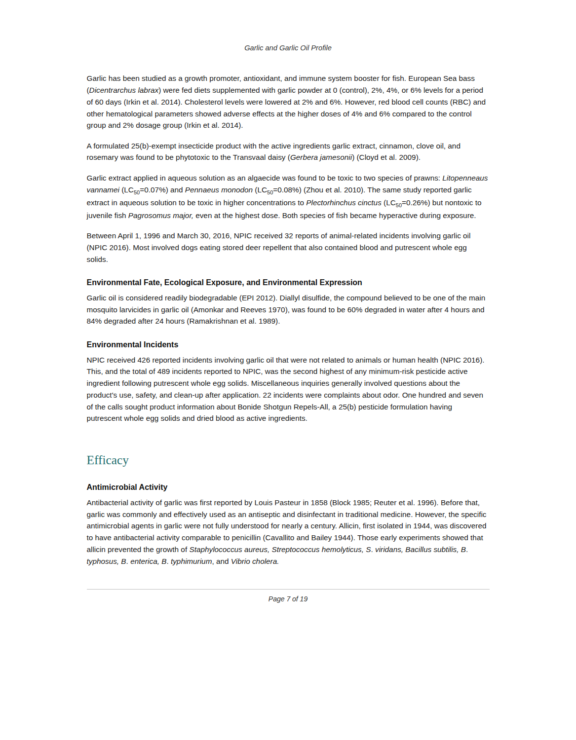Garlic and Garlic Oil Profile
Garlic has been studied as a growth promoter, antioxidant, and immune system booster for fish. European Sea bass (Dicentrarchus labrax) were fed diets supplemented with garlic powder at 0 (control), 2%, 4%, or 6% levels for a period of 60 days (Irkin et al. 2014). Cholesterol levels were lowered at 2% and 6%. However, red blood cell counts (RBC) and other hematological parameters showed adverse effects at the higher doses of 4% and 6% compared to the control group and 2% dosage group (Irkin et al. 2014).
A formulated 25(b)-exempt insecticide product with the active ingredients garlic extract, cinnamon, clove oil, and rosemary was found to be phytotoxic to the Transvaal daisy (Gerbera jamesonii) (Cloyd et al. 2009).
Garlic extract applied in aqueous solution as an algaecide was found to be toxic to two species of prawns: Litopenneaus vannamei (LC50=0.07%) and Pennaeus monodon (LC50=0.08%) (Zhou et al. 2010). The same study reported garlic extract in aqueous solution to be toxic in higher concentrations to Plectorhinchus cinctus (LC50=0.26%) but nontoxic to juvenile fish Pagrosomus major, even at the highest dose. Both species of fish became hyperactive during exposure.
Between April 1, 1996 and March 30, 2016, NPIC received 32 reports of animal-related incidents involving garlic oil (NPIC 2016). Most involved dogs eating stored deer repellent that also contained blood and putrescent whole egg solids.
Environmental Fate, Ecological Exposure, and Environmental Expression
Garlic oil is considered readily biodegradable (EPI 2012). Diallyl disulfide, the compound believed to be one of the main mosquito larvicides in garlic oil (Amonkar and Reeves 1970), was found to be 60% degraded in water after 4 hours and 84% degraded after 24 hours (Ramakrishnan et al. 1989).
Environmental Incidents
NPIC received 426 reported incidents involving garlic oil that were not related to animals or human health (NPIC 2016). This, and the total of 489 incidents reported to NPIC, was the second highest of any minimum-risk pesticide active ingredient following putrescent whole egg solids. Miscellaneous inquiries generally involved questions about the product's use, safety, and clean-up after application. 22 incidents were complaints about odor. One hundred and seven of the calls sought product information about Bonide Shotgun Repels-All, a 25(b) pesticide formulation having putrescent whole egg solids and dried blood as active ingredients.
Efficacy
Antimicrobial Activity
Antibacterial activity of garlic was first reported by Louis Pasteur in 1858 (Block 1985; Reuter et al. 1996). Before that, garlic was commonly and effectively used as an antiseptic and disinfectant in traditional medicine. However, the specific antimicrobial agents in garlic were not fully understood for nearly a century. Allicin, first isolated in 1944, was discovered to have antibacterial activity comparable to penicillin (Cavallito and Bailey 1944). Those early experiments showed that allicin prevented the growth of Staphylococcus aureus, Streptococcus hemolyticus, S. viridans, Bacillus subtilis, B. typhosus, B. enterica, B. typhimurium, and Vibrio cholera.
Page 7 of 19